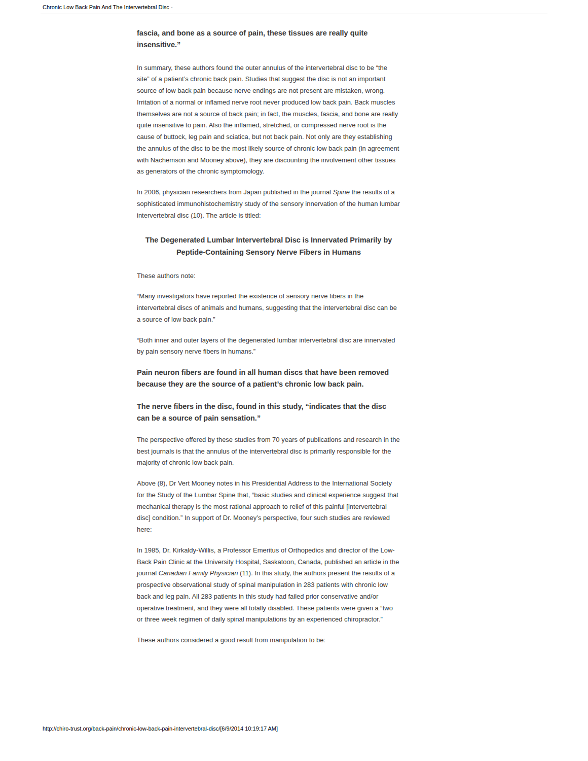Chronic Low Back Pain And The Intervertebral Disc -
fascia, and bone as a source of pain, these tissues are really quite insensitive.”
In summary, these authors found the outer annulus of the intervertebral disc to be “the site” of a patient’s chronic back pain. Studies that suggest the disc is not an important source of low back pain because nerve endings are not present are mistaken, wrong. Irritation of a normal or inflamed nerve root never produced low back pain. Back muscles themselves are not a source of back pain; in fact, the muscles, fascia, and bone are really quite insensitive to pain. Also the inflamed, stretched, or compressed nerve root is the cause of buttock, leg pain and sciatica, but not back pain. Not only are they establishing the annulus of the disc to be the most likely source of chronic low back pain (in agreement with Nachemson and Mooney above), they are discounting the involvement other tissues as generators of the chronic symptomology.
In 2006, physician researchers from Japan published in the journal Spine the results of a sophisticated immunohistochemistry study of the sensory innervation of the human lumbar intervertebral disc (10). The article is titled:
The Degenerated Lumbar Intervertebral Disc is Innervated Primarily by Peptide-Containing Sensory Nerve Fibers in Humans
These authors note:
“Many investigators have reported the existence of sensory nerve fibers in the intervertebral discs of animals and humans, suggesting that the intervertebral disc can be a source of low back pain.”
“Both inner and outer layers of the degenerated lumbar intervertebral disc are innervated by pain sensory nerve fibers in humans.”
Pain neuron fibers are found in all human discs that have been removed because they are the source of a patient’s chronic low back pain.
The nerve fibers in the disc, found in this study, “indicates that the disc can be a source of pain sensation.”
The perspective offered by these studies from 70 years of publications and research in the best journals is that the annulus of the intervertebral disc is primarily responsible for the majority of chronic low back pain.
Above (8), Dr Vert Mooney notes in his Presidential Address to the International Society for the Study of the Lumbar Spine that, “basic studies and clinical experience suggest that mechanical therapy is the most rational approach to relief of this painful [intervertebral disc] condition.” In support of Dr. Mooney’s perspective, four such studies are reviewed here:
In 1985, Dr. Kirkaldy-Willis, a Professor Emeritus of Orthopedics and director of the Low-Back Pain Clinic at the University Hospital, Saskatoon, Canada, published an article in the journal Canadian Family Physician (11). In this study, the authors present the results of a prospective observational study of spinal manipulation in 283 patients with chronic low back and leg pain. All 283 patients in this study had failed prior conservative and/or operative treatment, and they were all totally disabled. These patients were given a “two or three week regimen of daily spinal manipulations by an experienced chiropractor.”
These authors considered a good result from manipulation to be:
http://chiro-trust.org/back-pain/chronic-low-back-pain-intervertebral-disc/[6/9/2014 10:19:17 AM]